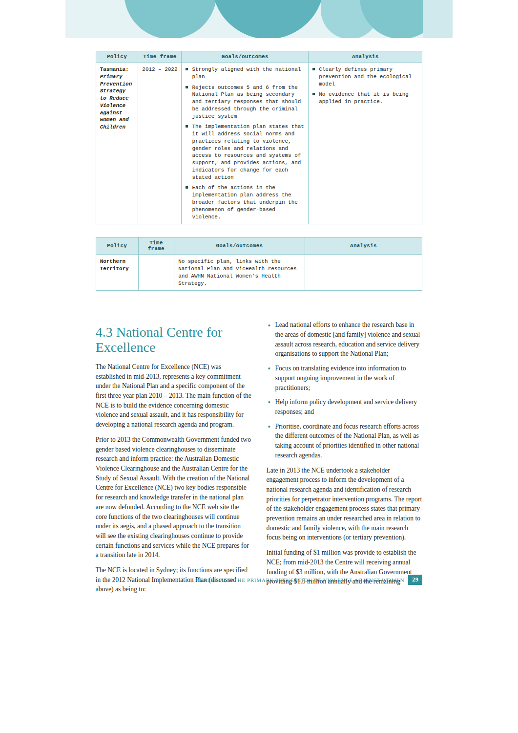| Policy | Time frame | Goals/outcomes | Analysis |
| --- | --- | --- | --- |
| Tasmania: Primary Prevention Strategy to Reduce Violence against Women and Children | 2012 – 2022 | Strongly aligned with the national plan Rejects outcomes 5 and 6 from the National Plan as being secondary and tertiary responses that should be addressed through the criminal justice system The implementation plan states that it will address social norms and practices relating to violence, gender roles and relations and access to resources and systems of support, and provides actions, and indicators for change for each stated action Each of the actions in the implementation plan address the broader factors that underpin the phenomenon of gender-based violence. | Clearly defines primary prevention and the ecological model No evidence that it is being applied in practice. |
| Policy | Time frame | Goals/outcomes | Analysis |
| --- | --- | --- | --- |
| Northern Territory | | No specific plan, links with the National Plan and VicHealth resources and AWHN National Women's Health Strategy. | |
4.3 National Centre for Excellence
The National Centre for Excellence (NCE) was established in mid-2013, represents a key commitment under the National Plan and a specific component of the first three year plan 2010 – 2013. The main function of the NCE is to build the evidence concerning domestic violence and sexual assault, and it has responsibility for developing a national research agenda and program.
Prior to 2013 the Commonwealth Government funded two gender based violence clearinghouses to disseminate research and inform practice: the Australian Domestic Violence Clearinghouse and the Australian Centre for the Study of Sexual Assault. With the creation of the National Centre for Excellence (NCE) two key bodies responsible for research and knowledge transfer in the national plan are now defunded. According to the NCE web site the core functions of the two clearinghouses will continue under its aegis, and a phased approach to the transition will see the existing clearinghouses continue to provide certain functions and services while the NCE prepares for a transition late in 2014.
The NCE is located in Sydney; its functions are specified in the 2012 National Implementation Plan (discussed above) as being to:
Lead national efforts to enhance the research base in the areas of domestic [and family] violence and sexual assault across research, education and service delivery organisations to support the National Plan;
Focus on translating evidence into information to support ongoing improvement in the work of practitioners;
Help inform policy development and service delivery responses; and
Prioritise, coordinate and focus research efforts across the different outcomes of the National Plan, as well as taking account of priorities identified in other national research agendas.
Late in 2013 the NCE undertook a stakeholder engagement process to inform the development of a national research agenda and identification of research priorities for perpetrator intervention programs. The report of the stakeholder engagement process states that primary prevention remains an under researched area in relation to domestic and family violence, with the main research focus being on interventions (or tertiary prevention).
Initial funding of $1 million was provide to establish the NCE; from mid-2013 the Centre will receiving annual funding of $3 million, with the Australian Government providing $1.5 million annually and the remaining
HEALTH AND THE PRIMARY PREVENTION OF VIOLENCE AGAINST WOMEN 29